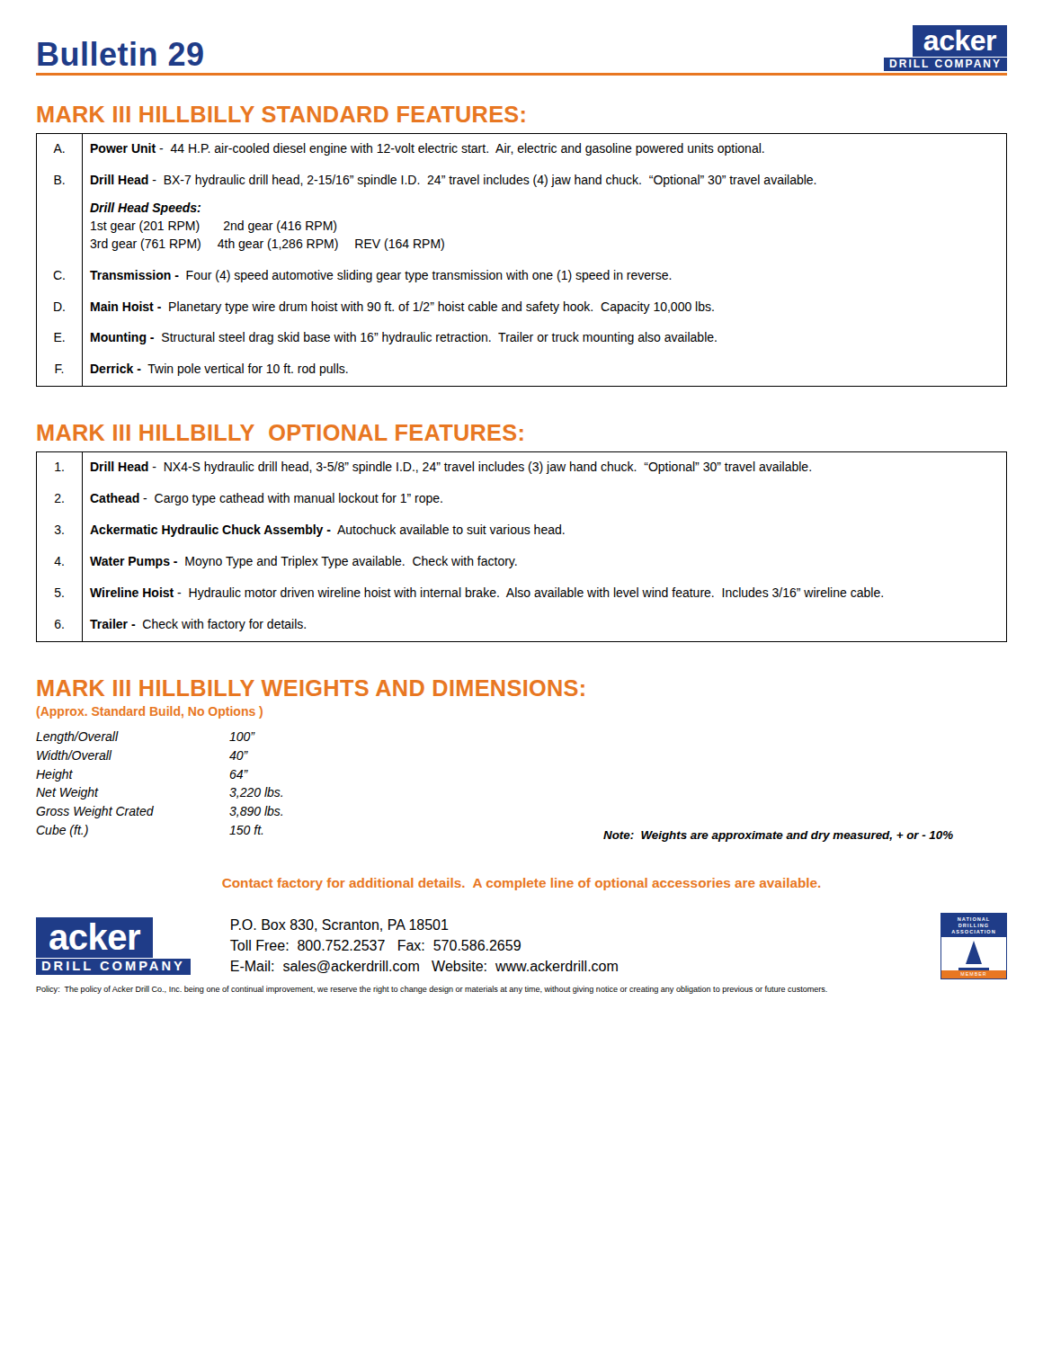Bulletin 29
acker DRILL COMPANY
MARK III HILLBILLY STANDARD FEATURES:
| A. | Power Unit - 44 H.P. air-cooled diesel engine with 12-volt electric start. Air, electric and gasoline powered units optional. |
| B. | Drill Head - BX-7 hydraulic drill head, 2-15/16” spindle I.D. 24” travel includes (4) jaw hand chuck. “Optional” 30” travel available. Drill Head Speeds: 1st gear (201 RPM) 2nd gear (416 RPM) 3rd gear (761 RPM) 4th gear (1,286 RPM) REV (164 RPM) |
| C. | Transmission - Four (4) speed automotive sliding gear type transmission with one (1) speed in reverse. |
| D. | Main Hoist - Planetary type wire drum hoist with 90 ft. of 1/2” hoist cable and safety hook. Capacity 10,000 lbs. |
| E. | Mounting - Structural steel drag skid base with 16” hydraulic retraction. Trailer or truck mounting also available. |
| F. | Derrick - Twin pole vertical for 10 ft. rod pulls. |
MARK III HILLBILLY OPTIONAL FEATURES:
| 1. | Drill Head - NX4-S hydraulic drill head, 3-5/8” spindle I.D., 24” travel includes (3) jaw hand chuck. “Optional” 30” travel available. |
| 2. | Cathead - Cargo type cathead with manual lockout for 1” rope. |
| 3. | Ackermatic Hydraulic Chuck Assembly - Autochuck available to suit various head. |
| 4. | Water Pumps - Moyno Type and Triplex Type available. Check with factory. |
| 5. | Wireline Hoist - Hydraulic motor driven wireline hoist with internal brake. Also available with level wind feature. Includes 3/16” wireline cable. |
| 6. | Trailer - Check with factory for details. |
MARK III HILLBILLY WEIGHTS AND DIMENSIONS:
(Approx. Standard Build, No Options )
| Length/Overall | 100” |
| Width/Overall | 40” |
| Height | 64” |
| Net Weight | 3,220 lbs. |
| Gross Weight Crated | 3,890 lbs. |
| Cube (ft.) | 150 ft. |
Note: Weights are approximate and dry measured, + or - 10%
Contact factory for additional details. A complete line of optional accessories are available.
acker DRILL COMPANY
P.O. Box 830, Scranton, PA 18501
Toll Free: 800.752.2537 Fax: 570.586.2659
E-Mail: sales@ackerdrill.com Website: www.ackerdrill.com
NATIONAL
DRILLING
ASSOCIATION
MEMBER
Policy: The policy of Acker Drill Co., Inc. being one of continual improvement, we reserve the right to change design or materials at any time, without giving notice or creating any obligation to previous or future customers.